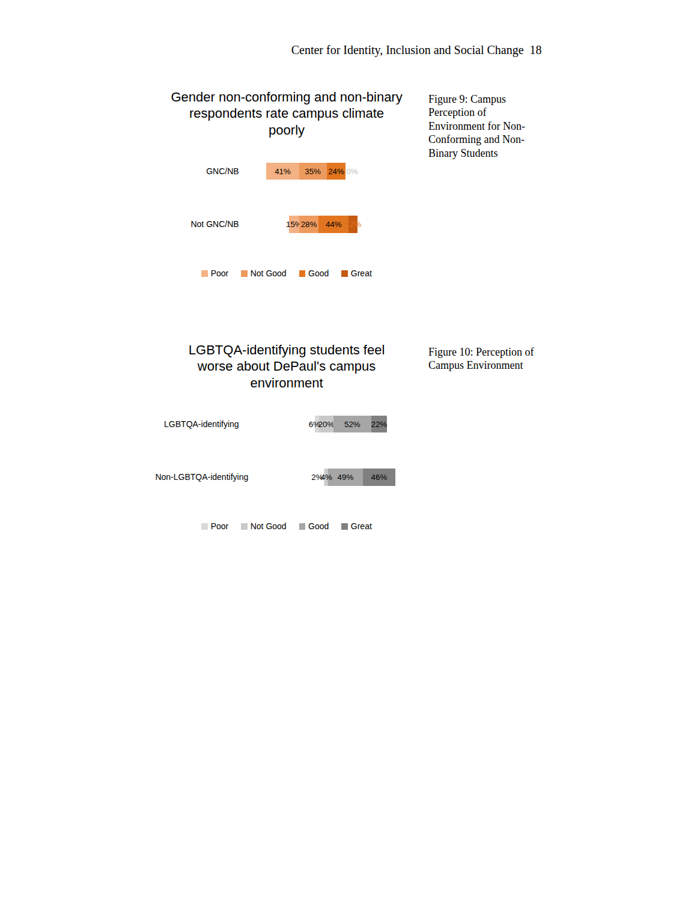Center for Identity, Inclusion and Social Change 18
Gender non-conforming and non-binary respondents rate campus climate poorly
GNC/NB
41%
35%
24%
0%
Not GNC/NB
15%
28%
44%
12%
Poor
Not Good
Good
Great
Figure 9: Campus Perception of Environment for Non-Conforming and Non-Binary Students
LGBTQA-identifying students feel worse about DePaul's campus environment
LGBTQA-identifying
20%
52%
22%
6%
Non-LGBTQA-identifying
49%
46%
2% 4%
Poor
Not Good
Good
Great
Figure 10: Perception of Campus Environment